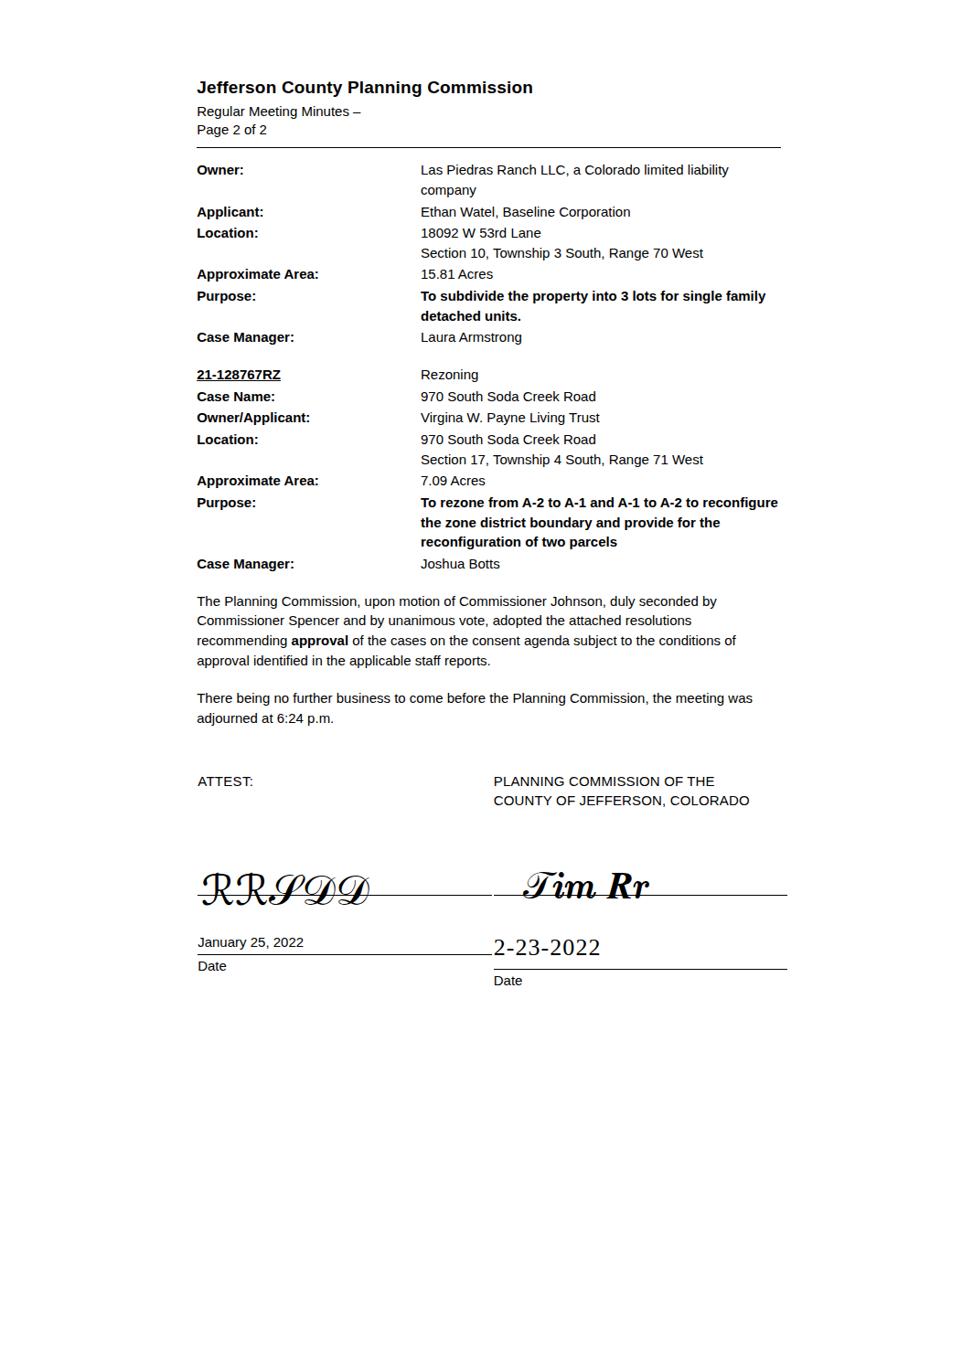Jefferson County Planning Commission
Regular Meeting Minutes –
Page 2 of 2
| Owner: | Las Piedras Ranch LLC, a Colorado limited liability company |
| Applicant: | Ethan Watel, Baseline Corporation |
| Location: | 18092 W 53rd Lane Section 10, Township 3 South, Range 70 West |
| Approximate Area: | 15.81 Acres |
| Purpose: | To subdivide the property into 3 lots for single family detached units. |
| Case Manager: | Laura Armstrong |
| 21-128767RZ | Rezoning |
| Case Name: | 970 South Soda Creek Road |
| Owner/Applicant: | Virgina W. Payne Living Trust |
| Location: | 970 South Soda Creek Road Section 17, Township 4 South, Range 71 West |
| Approximate Area: | 7.09 Acres |
| Purpose: | To rezone from A-2 to A-1 and A-1 to A-2 to reconfigure the zone district boundary and provide for the reconfiguration of two parcels |
| Case Manager: | Joshua Botts |
The Planning Commission, upon motion of Commissioner Johnson, duly seconded by Commissioner Spencer and by unanimous vote, adopted the attached resolutions recommending approval of the cases on the consent agenda subject to the conditions of approval identified in the applicable staff reports.
There being no further business to come before the Planning Commission, the meeting was adjourned at 6:24 p.m.
| ATTEST: | PLANNING COMMISSION OF THE COUNTY OF JEFFERSON, COLORADO |
| ℛℛ𝒮𝒟𝒟 | 𝒯𝒊𝒎 𝑹𝒓 |
| January 25, 2022 Date | 2-23-2022 Date |